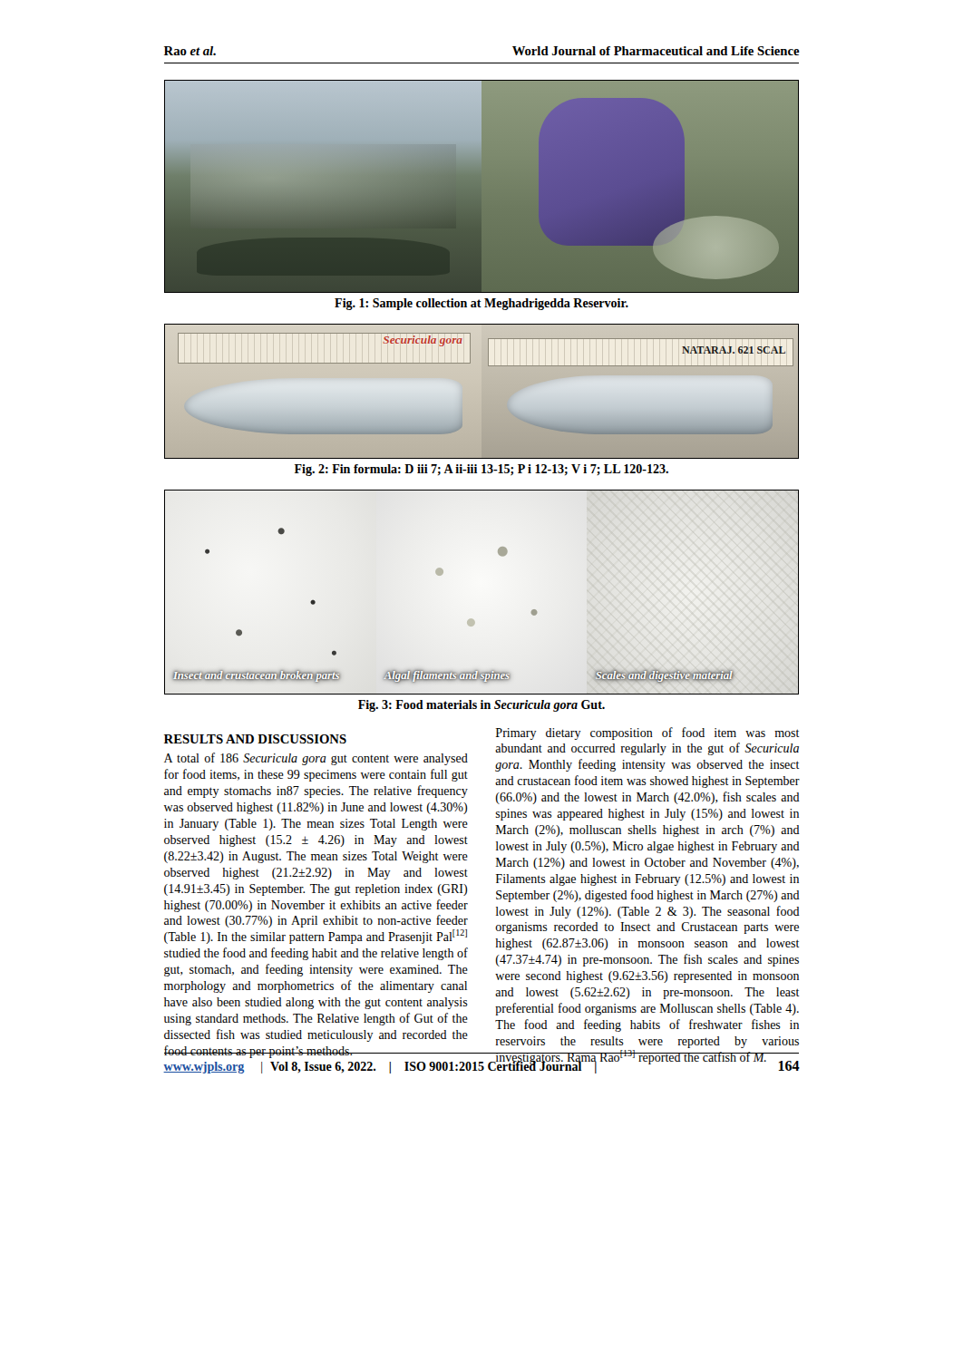Rao et al.
World Journal of Pharmaceutical and Life Science
Fig. 1: Sample collection at Meghadrigedda Reservoir.
Securicula gora
NATARAJ. 621 SCAL
Fig. 2: Fin formula: D iii 7; A ii-iii 13-15; P i 12-13; V i 7; LL 120-123.
Insect and crustacean broken parts
Algal filaments and spines
Scales and digestive material
Fig. 3: Food materials in Securicula gora Gut.
Results and Discussions
A total of 186 Securicula gora gut content were analysed for food items, in these 99 specimens were contain full gut and empty stomachs in87 species. The relative frequency was observed highest (11.82%) in June and lowest (4.30%) in January (Table 1). The mean sizes Total Length were observed highest (15.2 ± 4.26) in May and lowest (8.22±3.42) in August. The mean sizes Total Weight were observed highest (21.2±2.92) in May and lowest (14.91±3.45) in September. The gut repletion index (GRI) highest (70.00%) in November it exhibits an active feeder and lowest (30.77%) in April exhibit to non-active feeder (Table 1). In the similar pattern Pampa and Prasenjit Pal[12] studied the food and feeding habit and the relative length of gut, stomach, and feeding intensity were examined. The morphology and morphometrics of the alimentary canal have also been studied along with the gut content analysis using standard methods. The Relative length of Gut of the dissected fish was studied meticulously and recorded the food contents as per point’s methods.
Primary dietary composition of food item was most abundant and occurred regularly in the gut of Securicula gora. Monthly feeding intensity was observed the insect and crustacean food item was showed highest in September (66.0%) and the lowest in March (42.0%), fish scales and spines was appeared highest in July (15%) and lowest in March (2%), molluscan shells highest in arch (7%) and lowest in July (0.5%), Micro algae highest in February and March (12%) and lowest in October and November (4%), Filaments algae highest in February (12.5%) and lowest in September (2%), digested food highest in March (27%) and lowest in July (12%). (Table 2 & 3). The seasonal food organisms recorded to Insect and Crustacean parts were highest (62.87±3.06) in monsoon season and lowest (47.37±4.74) in pre-monsoon. The fish scales and spines were second highest (9.62±3.56) represented in monsoon and lowest (5.62±2.62) in pre-monsoon. The least preferential food organisms are Molluscan shells (Table 4). The food and feeding habits of freshwater fishes in reservoirs the results were reported by various investigators. Rama Rao[13] reported the catfish of M.
www.wjpls.org | Vol 8, Issue 6, 2022. | ISO 9001:2015 Certified Journal | 164